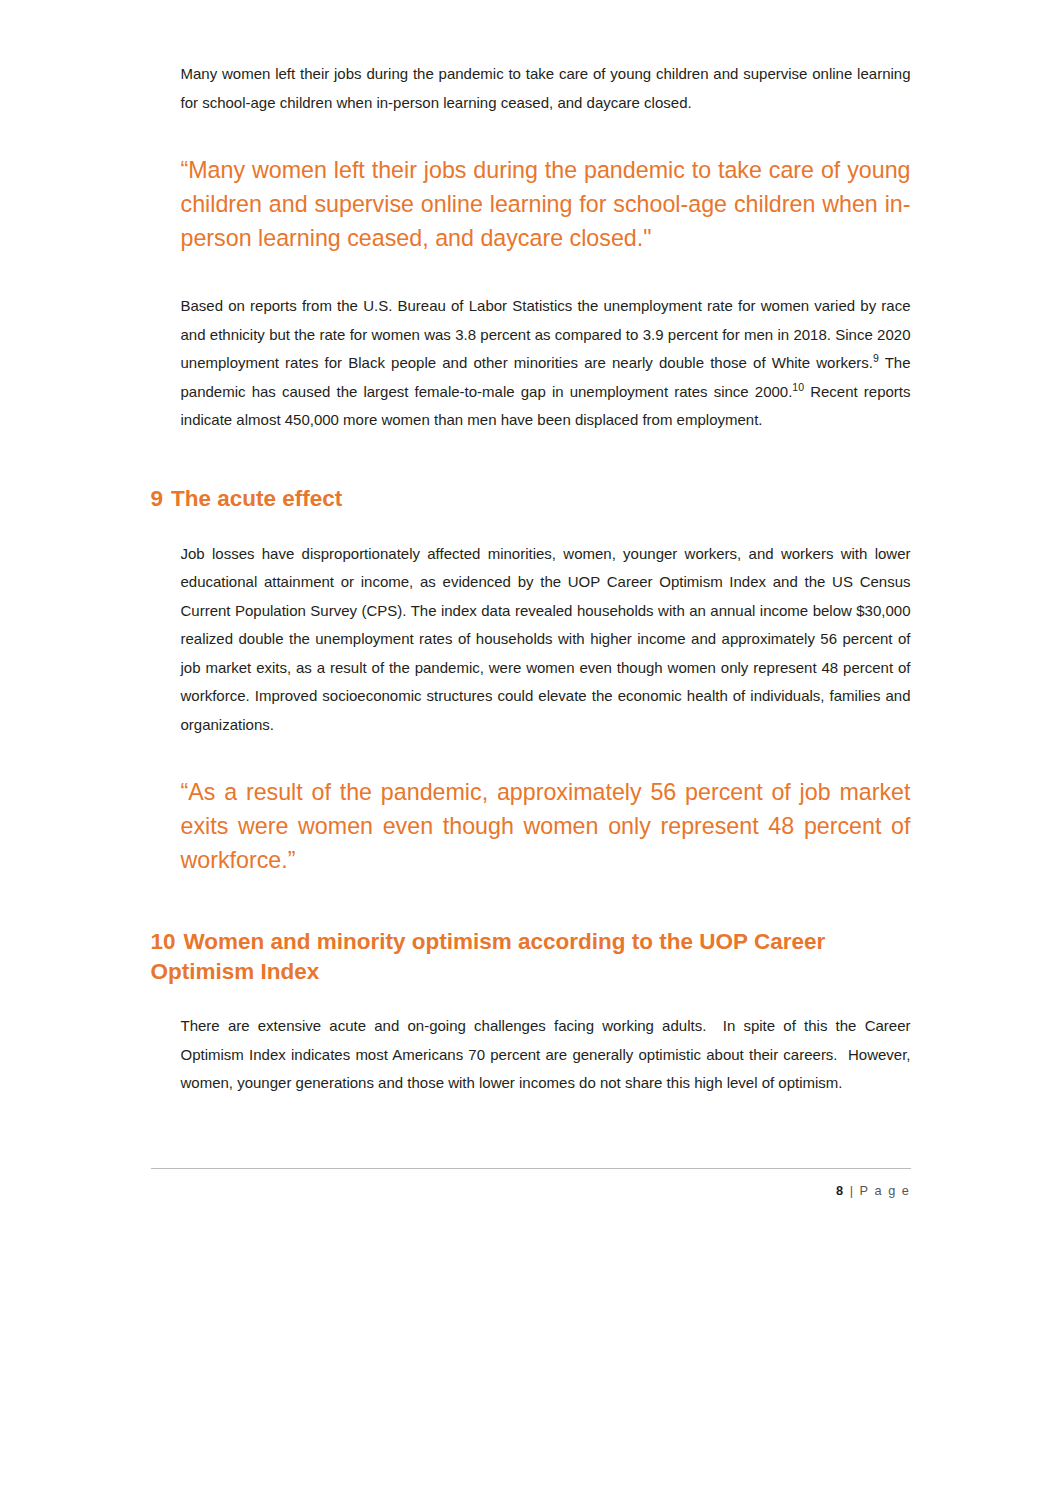Many women left their jobs during the pandemic to take care of young children and supervise online learning for school-age children when in-person learning ceased, and daycare closed.
“Many women left their jobs during the pandemic to take care of young children and supervise online learning for school-age children when in-person learning ceased, and daycare closed."
Based on reports from the U.S. Bureau of Labor Statistics the unemployment rate for women varied by race and ethnicity but the rate for women was 3.8 percent as compared to 3.9 percent for men in 2018. Since 2020 unemployment rates for Black people and other minorities are nearly double those of White workers.9 The pandemic has caused the largest female-to-male gap in unemployment rates since 2000.10 Recent reports indicate almost 450,000 more women than men have been displaced from employment.
9 The acute effect
Job losses have disproportionately affected minorities, women, younger workers, and workers with lower educational attainment or income, as evidenced by the UOP Career Optimism Index and the US Census Current Population Survey (CPS). The index data revealed households with an annual income below $30,000 realized double the unemployment rates of households with higher income and approximately 56 percent of job market exits, as a result of the pandemic, were women even though women only represent 48 percent of workforce. Improved socioeconomic structures could elevate the economic health of individuals, families and organizations.
“As a result of the pandemic, approximately 56 percent of job market exits were women even though women only represent 48 percent of workforce.”
10 Women and minority optimism according to the UOP Career Optimism Index
There are extensive acute and on-going challenges facing working adults. In spite of this the Career Optimism Index indicates most Americans 70 percent are generally optimistic about their careers. However, women, younger generations and those with lower incomes do not share this high level of optimism.
8 | P a g e